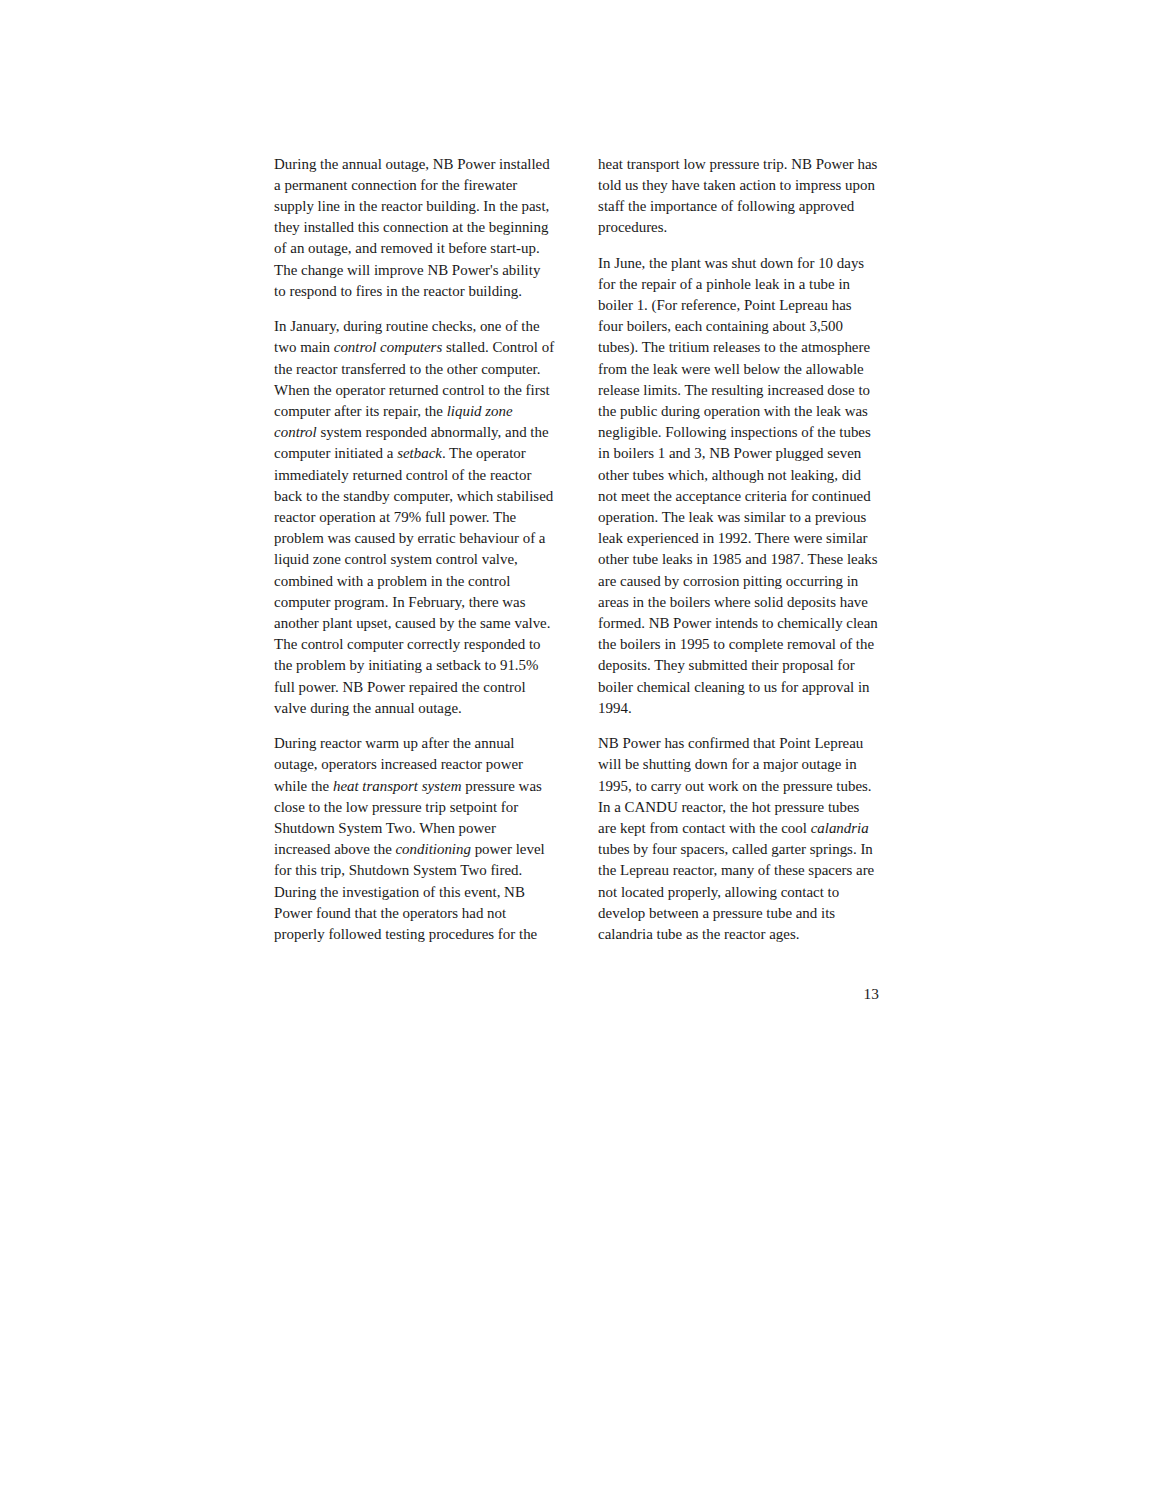During the annual outage, NB Power installed a permanent connection for the firewater supply line in the reactor building. In the past, they installed this connection at the beginning of an outage, and removed it before start-up. The change will improve NB Power's ability to respond to fires in the reactor building.
In January, during routine checks, one of the two main control computers stalled. Control of the reactor transferred to the other computer. When the operator returned control to the first computer after its repair, the liquid zone control system responded abnormally, and the computer initiated a setback. The operator immediately returned control of the reactor back to the standby computer, which stabilised reactor operation at 79% full power. The problem was caused by erratic behaviour of a liquid zone control system control valve, combined with a problem in the control computer program. In February, there was another plant upset, caused by the same valve. The control computer correctly responded to the problem by initiating a setback to 91.5% full power. NB Power repaired the control valve during the annual outage.
During reactor warm up after the annual outage, operators increased reactor power while the heat transport system pressure was close to the low pressure trip setpoint for Shutdown System Two. When power increased above the conditioning power level for this trip, Shutdown System Two fired. During the investigation of this event, NB Power found that the operators had not properly followed testing procedures for the heat transport low pressure trip. NB Power has told us they have taken action to impress upon staff the importance of following approved procedures.
In June, the plant was shut down for 10 days for the repair of a pinhole leak in a tube in boiler 1. (For reference, Point Lepreau has four boilers, each containing about 3,500 tubes). The tritium releases to the atmosphere from the leak were well below the allowable release limits. The resulting increased dose to the public during operation with the leak was negligible. Following inspections of the tubes in boilers 1 and 3, NB Power plugged seven other tubes which, although not leaking, did not meet the acceptance criteria for continued operation. The leak was similar to a previous leak experienced in 1992. There were similar other tube leaks in 1985 and 1987. These leaks are caused by corrosion pitting occurring in areas in the boilers where solid deposits have formed. NB Power intends to chemically clean the boilers in 1995 to complete removal of the deposits. They submitted their proposal for boiler chemical cleaning to us for approval in 1994.
NB Power has confirmed that Point Lepreau will be shutting down for a major outage in 1995, to carry out work on the pressure tubes. In a CANDU reactor, the hot pressure tubes are kept from contact with the cool calandria tubes by four spacers, called garter springs. In the Lepreau reactor, many of these spacers are not located properly, allowing contact to develop between a pressure tube and its calandria tube as the reactor ages.
13